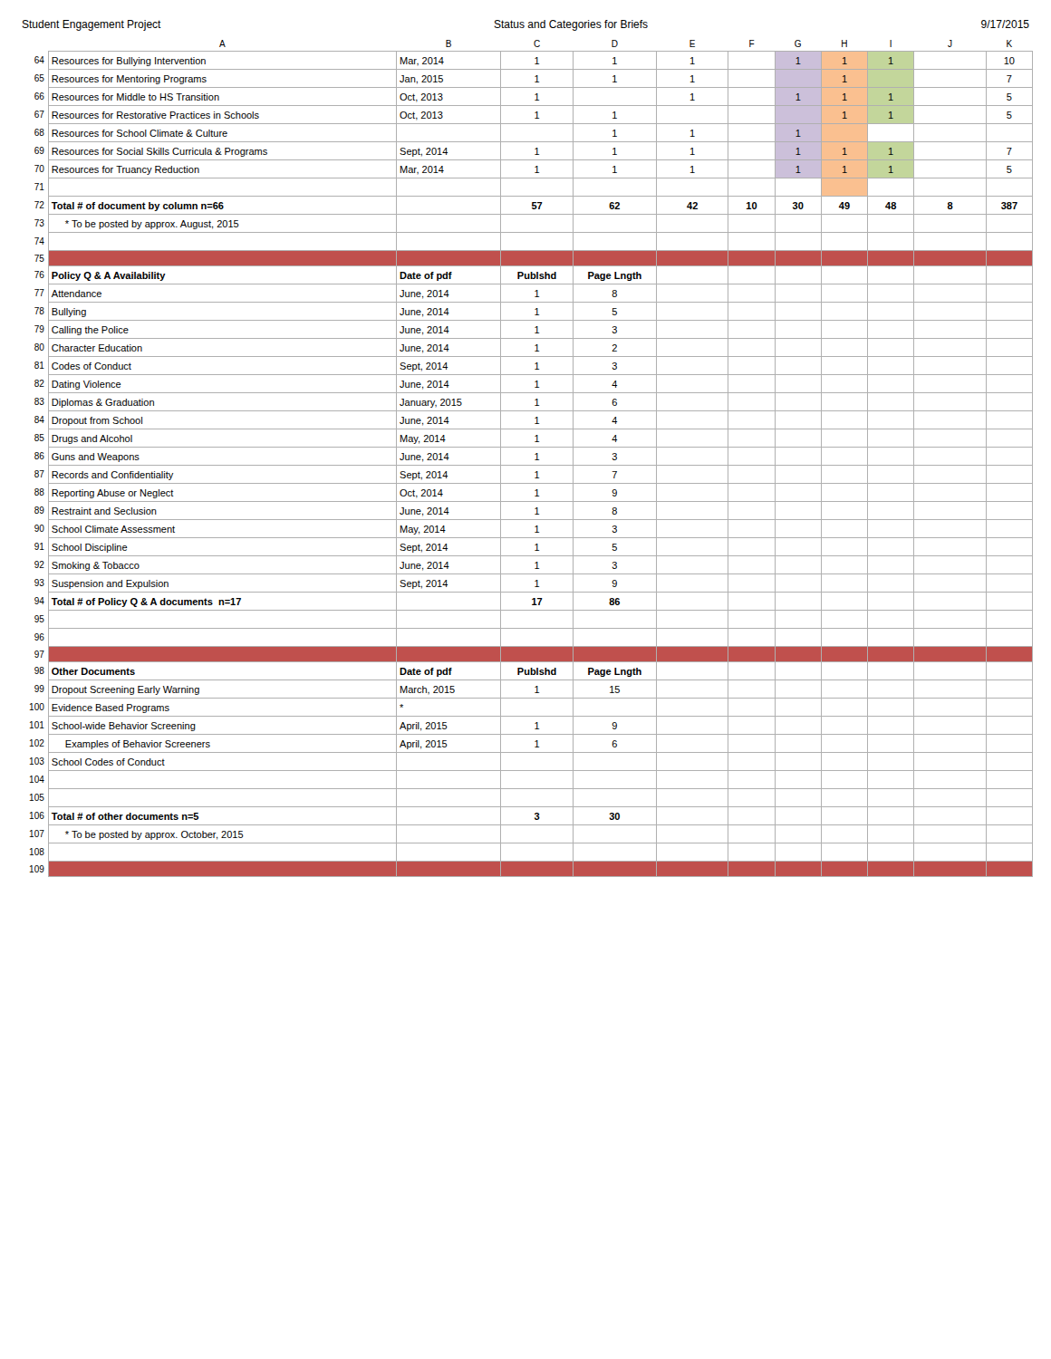Student Engagement Project
Status and Categories for Briefs
9/17/2015
| | A | B | C | D | E | F | G | H | I | J | K |
| 64 | Resources for Bullying Intervention | Mar, 2014 | 1 | 1 | 1 | | 1 | 1 | 1 | | 10 |
| 65 | Resources for Mentoring Programs | Jan, 2015 | 1 | 1 | 1 | | | 1 | | | 7 |
| 66 | Resources for Middle to HS Transition | Oct, 2013 | 1 | | 1 | | 1 | 1 | 1 | | 5 |
| 67 | Resources for Restorative Practices in Schools | Oct, 2013 | 1 | 1 | | | | 1 | 1 | | 5 |
| 68 | Resources for School Climate & Culture | | | 1 | 1 | | 1 | | | | |
| 69 | Resources for Social Skills Curricula & Programs | Sept, 2014 | 1 | 1 | 1 | | 1 | 1 | 1 | | 7 |
| 70 | Resources for Truancy Reduction | Mar, 2014 | 1 | 1 | 1 | | 1 | 1 | 1 | | 5 |
| 71 | | | | | | | | | | | |
| 72 | Total # of document by column n=66 | | 57 | 62 | 42 | 10 | 30 | 49 | 48 | 8 | 387 |
| 73 | * To be posted by approx. August, 2015 | | | | | | | | | | |
| 74 | | | | | | | | | | | |
| 75 | | | | | | | | | | | |
| 76 | Policy Q & A Availability | Date of pdf | Publshd | Page Lngth | | | | | | | |
| 77 | Attendance | June, 2014 | 1 | 8 | | | | | | | |
| 78 | Bullying | June, 2014 | 1 | 5 | | | | | | | |
| 79 | Calling the Police | June, 2014 | 1 | 3 | | | | | | | |
| 80 | Character Education | June, 2014 | 1 | 2 | | | | | | | |
| 81 | Codes of Conduct | Sept, 2014 | 1 | 3 | | | | | | | |
| 82 | Dating Violence | June, 2014 | 1 | 4 | | | | | | | |
| 83 | Diplomas & Graduation | January, 2015 | 1 | 6 | | | | | | | |
| 84 | Dropout from School | June, 2014 | 1 | 4 | | | | | | | |
| 85 | Drugs and Alcohol | May, 2014 | 1 | 4 | | | | | | | |
| 86 | Guns and Weapons | June, 2014 | 1 | 3 | | | | | | | |
| 87 | Records and Confidentiality | Sept, 2014 | 1 | 7 | | | | | | | |
| 88 | Reporting Abuse or Neglect | Oct, 2014 | 1 | 9 | | | | | | | |
| 89 | Restraint and Seclusion | June, 2014 | 1 | 8 | | | | | | | |
| 90 | School Climate Assessment | May, 2014 | 1 | 3 | | | | | | | |
| 91 | School Discipline | Sept, 2014 | 1 | 5 | | | | | | | |
| 92 | Smoking & Tobacco | June, 2014 | 1 | 3 | | | | | | | |
| 93 | Suspension and Expulsion | Sept, 2014 | 1 | 9 | | | | | | | |
| 94 | Total # of Policy Q & A documents n=17 | | 17 | 86 | | | | | | | |
| 95 | | | | | | | | | | | |
| 96 | | | | | | | | | | | |
| 97 | | | | | | | | | | | |
| 98 | Other Documents | Date of pdf | Publshd | Page Lngth | | | | | | | |
| 99 | Dropout Screening Early Warning | March, 2015 | 1 | 15 | | | | | | | |
| 100 | Evidence Based Programs | * | | | | | | | | | |
| 101 | School-wide Behavior Screening | April, 2015 | 1 | 9 | | | | | | | |
| 102 | Examples of Behavior Screeners | April, 2015 | 1 | 6 | | | | | | | |
| 103 | School Codes of Conduct | | | | | | | | | | |
| 104 | | | | | | | | | | | |
| 105 | | | | | | | | | | | |
| 106 | Total # of other documents n=5 | | 3 | 30 | | | | | | | |
| 107 | * To be posted by approx. October, 2015 | | | | | | | | | | |
| 108 | | | | | | | | | | | |
| 109 | | | | | | | | | | | |